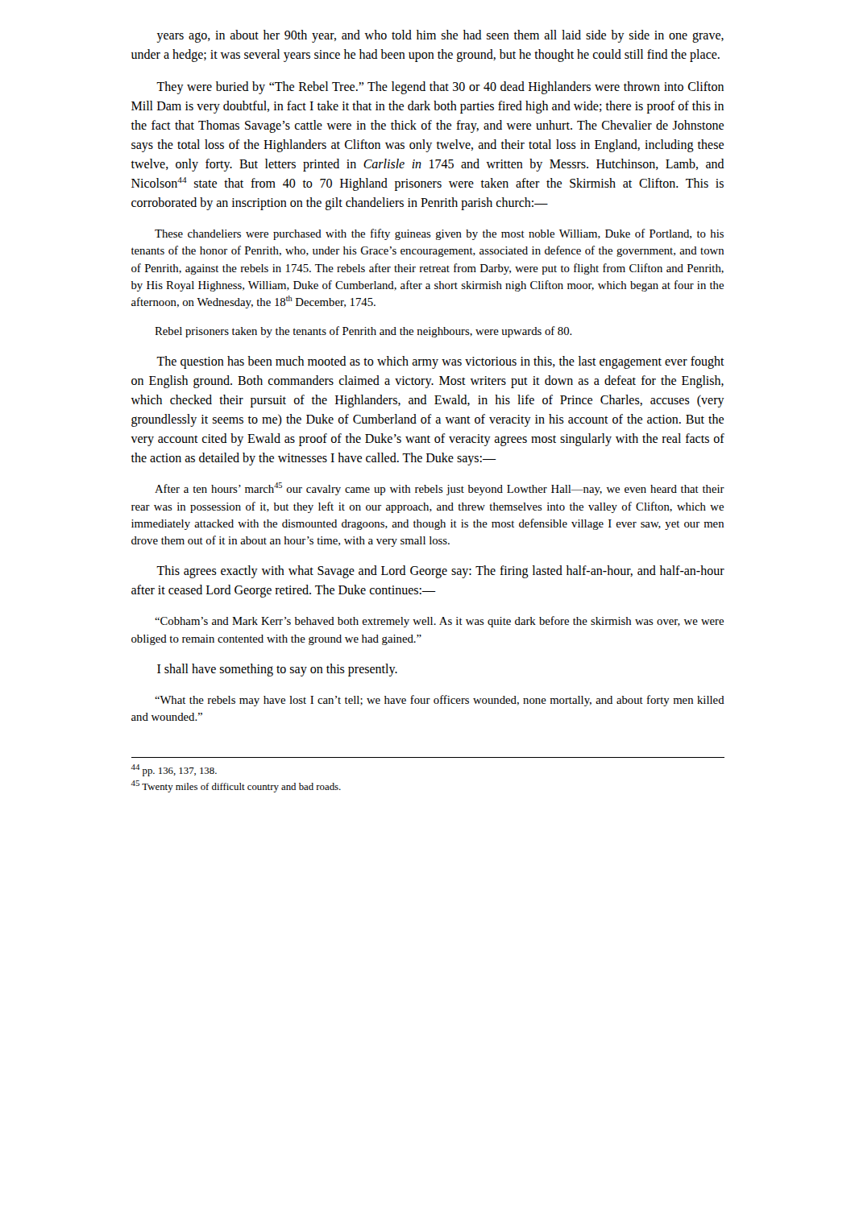years ago, in about her 90th year, and who told him she had seen them all laid side by side in one grave, under a hedge; it was several years since he had been upon the ground, but he thought he could still find the place.
They were buried by “The Rebel Tree.” The legend that 30 or 40 dead Highlanders were thrown into Clifton Mill Dam is very doubtful, in fact I take it that in the dark both parties fired high and wide; there is proof of this in the fact that Thomas Savage’s cattle were in the thick of the fray, and were unhurt. The Chevalier de Johnstone says the total loss of the Highlanders at Clifton was only twelve, and their total loss in England, including these twelve, only forty. But letters printed in Carlisle in 1745 and written by Messrs. Hutchinson, Lamb, and Nicolson44 state that from 40 to 70 Highland prisoners were taken after the Skirmish at Clifton. This is corroborated by an inscription on the gilt chandeliers in Penrith parish church:—
These chandeliers were purchased with the fifty guineas given by the most noble William, Duke of Portland, to his tenants of the honor of Penrith, who, under his Grace’s encouragement, associated in defence of the government, and town of Penrith, against the rebels in 1745. The rebels after their retreat from Darby, were put to flight from Clifton and Penrith, by His Royal Highness, William, Duke of Cumberland, after a short skirmish nigh Clifton moor, which began at four in the afternoon, on Wednesday, the 18th December, 1745.
Rebel prisoners taken by the tenants of Penrith and the neighbours, were upwards of 80.
The question has been much mooted as to which army was victorious in this, the last engagement ever fought on English ground. Both commanders claimed a victory. Most writers put it down as a defeat for the English, which checked their pursuit of the Highlanders, and Ewald, in his life of Prince Charles, accuses (very groundlessly it seems to me) the Duke of Cumberland of a want of veracity in his account of the action. But the very account cited by Ewald as proof of the Duke’s want of veracity agrees most singularly with the real facts of the action as detailed by the witnesses I have called. The Duke says:—
After a ten hours’ march45 our cavalry came up with rebels just beyond Lowther Hall—nay, we even heard that their rear was in possession of it, but they left it on our approach, and threw themselves into the valley of Clifton, which we immediately attacked with the dismounted dragoons, and though it is the most defensible village I ever saw, yet our men drove them out of it in about an hour’s time, with a very small loss.
This agrees exactly with what Savage and Lord George say: The firing lasted half-an-hour, and half-an-hour after it ceased Lord George retired. The Duke continues:—
“Cobham’s and Mark Kerr’s behaved both extremely well. As it was quite dark before the skirmish was over, we were obliged to remain contented with the ground we had gained.”
I shall have something to say on this presently.
“What the rebels may have lost I can’t tell; we have four officers wounded, none mortally, and about forty men killed and wounded.”
44 pp. 136, 137, 138.
45 Twenty miles of difficult country and bad roads.